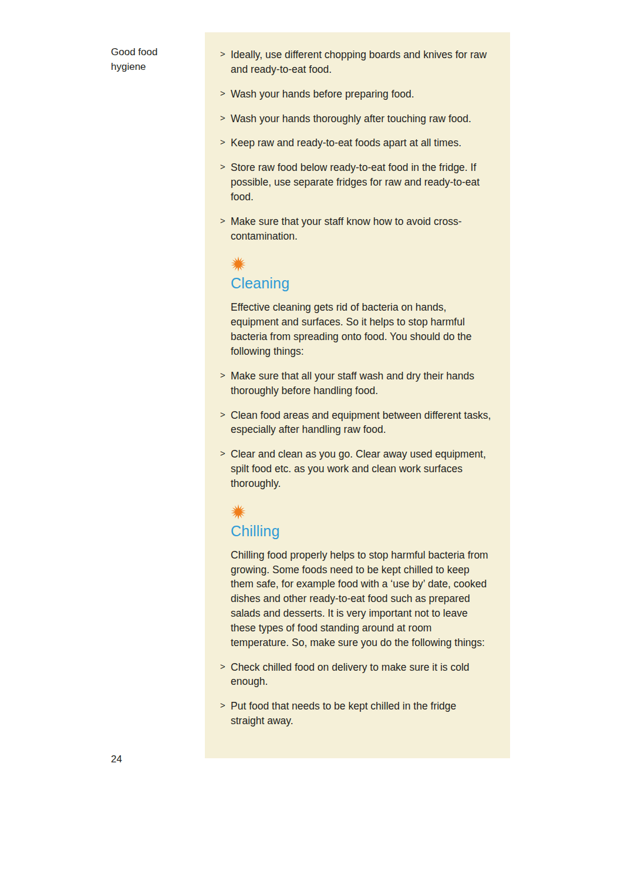Good food
hygiene
Ideally, use different chopping boards and knives for raw and ready-to-eat food.
Wash your hands before preparing food.
Wash your hands thoroughly after touching raw food.
Keep raw and ready-to-eat foods apart at all times.
Store raw food below ready-to-eat food in the fridge. If possible, use separate fridges for raw and ready-to-eat food.
Make sure that your staff know how to avoid cross-contamination.
Cleaning
Effective cleaning gets rid of bacteria on hands, equipment and surfaces. So it helps to stop harmful bacteria from spreading onto food. You should do the following things:
Make sure that all your staff wash and dry their hands thoroughly before handling food.
Clean food areas and equipment between different tasks, especially after handling raw food.
Clear and clean as you go. Clear away used equipment, spilt food etc. as you work and clean work surfaces thoroughly.
Chilling
Chilling food properly helps to stop harmful bacteria from growing. Some foods need to be kept chilled to keep them safe, for example food with a ‘use by’ date, cooked dishes and other ready-to-eat food such as prepared salads and desserts. It is very important not to leave these types of food standing around at room temperature. So, make sure you do the following things:
Check chilled food on delivery to make sure it is cold enough.
Put food that needs to be kept chilled in the fridge straight away.
24